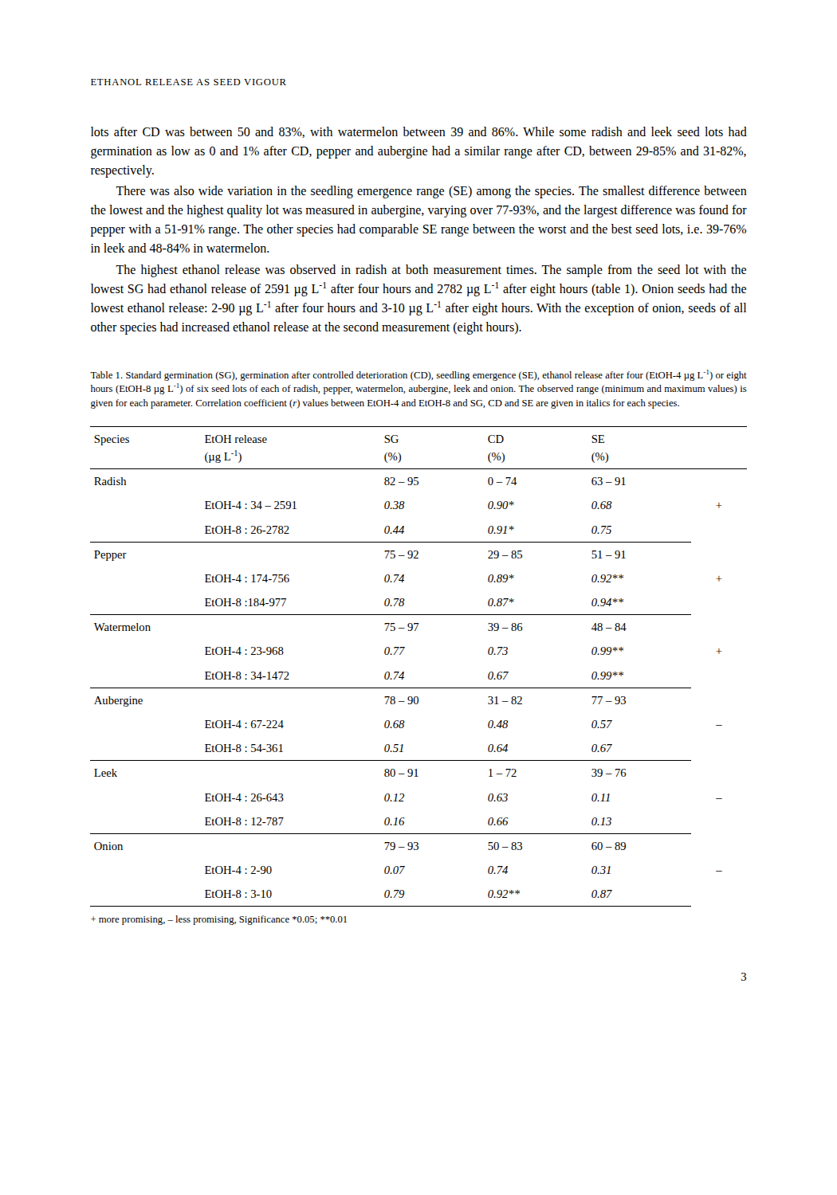ETHANOL RELEASE AS SEED VIGOUR
lots after CD was between 50 and 83%, with watermelon between 39 and 86%. While some radish and leek seed lots had germination as low as 0 and 1% after CD, pepper and aubergine had a similar range after CD, between 29-85% and 31-82%, respectively.
There was also wide variation in the seedling emergence range (SE) among the species. The smallest difference between the lowest and the highest quality lot was measured in aubergine, varying over 77-93%, and the largest difference was found for pepper with a 51-91% range. The other species had comparable SE range between the worst and the best seed lots, i.e. 39-76% in leek and 48-84% in watermelon.
The highest ethanol release was observed in radish at both measurement times. The sample from the seed lot with the lowest SG had ethanol release of 2591 µg L-1 after four hours and 2782 µg L-1 after eight hours (table 1). Onion seeds had the lowest ethanol release: 2-90 µg L-1 after four hours and 3-10 µg L-1 after eight hours. With the exception of onion, seeds of all other species had increased ethanol release at the second measurement (eight hours).
Table 1. Standard germination (SG), germination after controlled deterioration (CD), seedling emergence (SE), ethanol release after four (EtOH-4 µg L-1) or eight hours (EtOH-8 µg L-1) of six seed lots of each of radish, pepper, watermelon, aubergine, leek and onion. The observed range (minimum and maximum values) is given for each parameter. Correlation coefficient (r) values between EtOH-4 and EtOH-8 and SG, CD and SE are given in italics for each species.
| Species | EtOH release (µg L -1 ) | SG (%) | CD (%) | SE (%) | |
| --- | --- | --- | --- | --- | --- |
| Radish | | 82 – 95 | 0 – 74 | 63 – 91 | |
| | EtOH-4 : 34 – 2591 | 0.38 | 0.90* | 0.68 | + |
| | EtOH-8 : 26-2782 | 0.44 | 0.91* | 0.75 |
| Pepper | | 75 – 92 | 29 – 85 | 51 – 91 | |
| | EtOH-4 : 174-756 | 0.74 | 0.89* | 0.92** | + |
| | EtOH-8 :184-977 | 0.78 | 0.87* | 0.94** |
| Watermelon | | 75 – 97 | 39 – 86 | 48 – 84 | |
| | EtOH-4 : 23-968 | 0.77 | 0.73 | 0.99** | + |
| | EtOH-8 : 34-1472 | 0.74 | 0.67 | 0.99** |
| Aubergine | | 78 – 90 | 31 – 82 | 77 – 93 | |
| | EtOH-4 : 67-224 | 0.68 | 0.48 | 0.57 | – |
| | EtOH-8 : 54-361 | 0.51 | 0.64 | 0.67 |
| Leek | | 80 – 91 | 1 – 72 | 39 – 76 | |
| | EtOH-4 : 26-643 | 0.12 | 0.63 | 0.11 | – |
| | EtOH-8 : 12-787 | 0.16 | 0.66 | 0.13 |
| Onion | | 79 – 93 | 50 – 83 | 60 – 89 | |
| | EtOH-4 : 2-90 | 0.07 | 0.74 | 0.31 | – |
| | EtOH-8 : 3-10 | 0.79 | 0.92** | 0.87 |
+ more promising, – less promising, Significance *0.05; **0.01
3